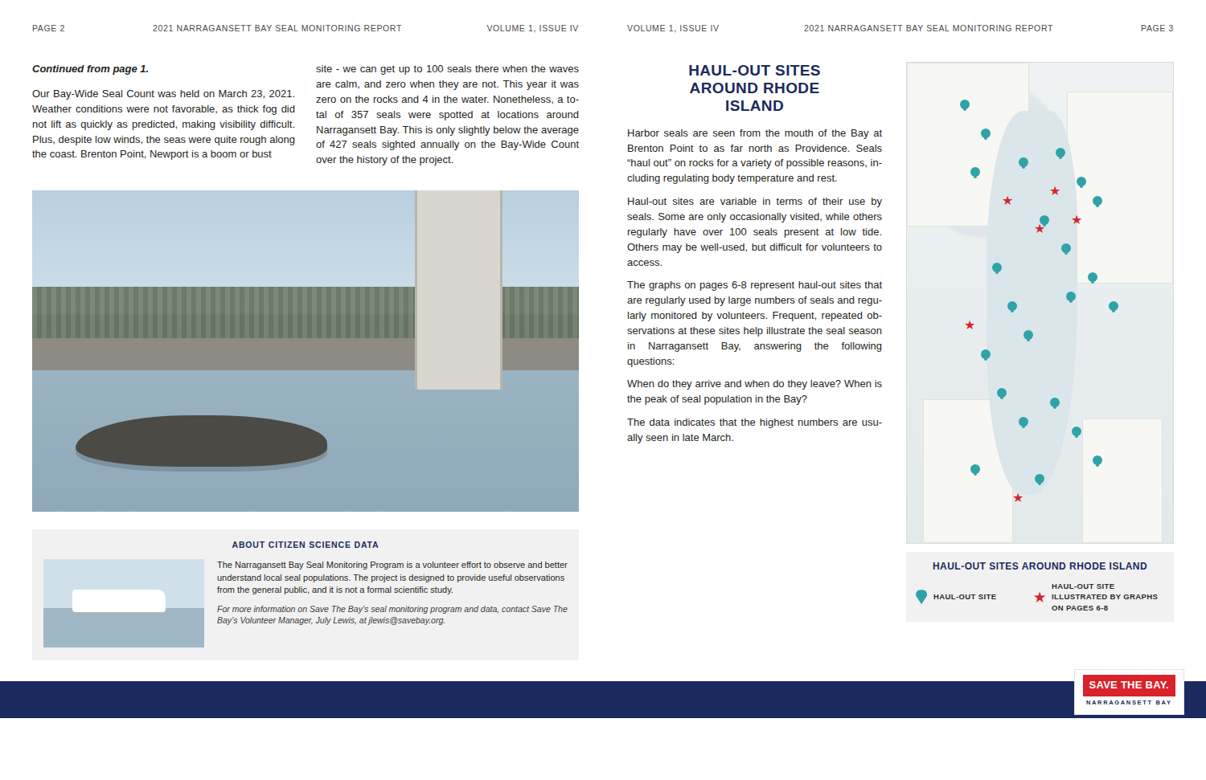Page 2 2021 Narragansett Bay Seal Monitoring Report Volume 1, Issue IV
Continued from page 1.
Our Bay-Wide Seal Count was held on March 23, 2021. Weather conditions were not favorable, as thick fog did not lift as quickly as predicted, making visibility difficult. Plus, despite low winds, the seas were quite rough along the coast. Brenton Point, Newport is a boom or bust
site - we can get up to 100 seals there when the waves are calm, and zero when they are not. This year it was zero on the rocks and 4 in the water. Nonetheless, a total of 357 seals were spotted at locations around Narragansett Bay. This is only slightly below the average of 427 seals sighted annually on the Bay-Wide Count over the history of the project.
About Citizen Science Data
The Narragansett Bay Seal Monitoring Program is a volunteer effort to observe and better understand local seal populations. The project is designed to provide useful observations from the general public, and it is not a formal scientific study.
For more information on Save The Bay’s seal monitoring program and data, contact Save The Bay’s Volunteer Manager, July Lewis, at jlewis@savebay.org.
Volume 1, Issue IV 2021 Narragansett Bay Seal Monitoring Report Page 3
Haul-Out Sites
Around Rhode
Island
Harbor seals are seen from the mouth of the Bay at Brenton Point to as far north as Providence. Seals “haul out” on rocks for a variety of possible reasons, including regulating body temperature and rest.
Haul-out sites are variable in terms of their use by seals. Some are only occasionally visited, while others regularly have over 100 seals present at low tide. Others may be well-used, but difficult for volunteers to access.
The graphs on pages 6-8 represent haul-out sites that are regularly used by large numbers of seals and regularly monitored by volunteers. Frequent, repeated observations at these sites help illustrate the seal season in Narragansett Bay, answering the following questions:
When do they arrive and when do they leave? When is the peak of seal population in the Bay?
The data indicates that the highest numbers are usually seen in late March.
Haul-Out Sites Around Rhode Island
Haul-Out Site ★ Haul-Out Site Illustrated by Graphs on Pages 6-8
SAVE THE BAY. NARRAGANSETT BAY